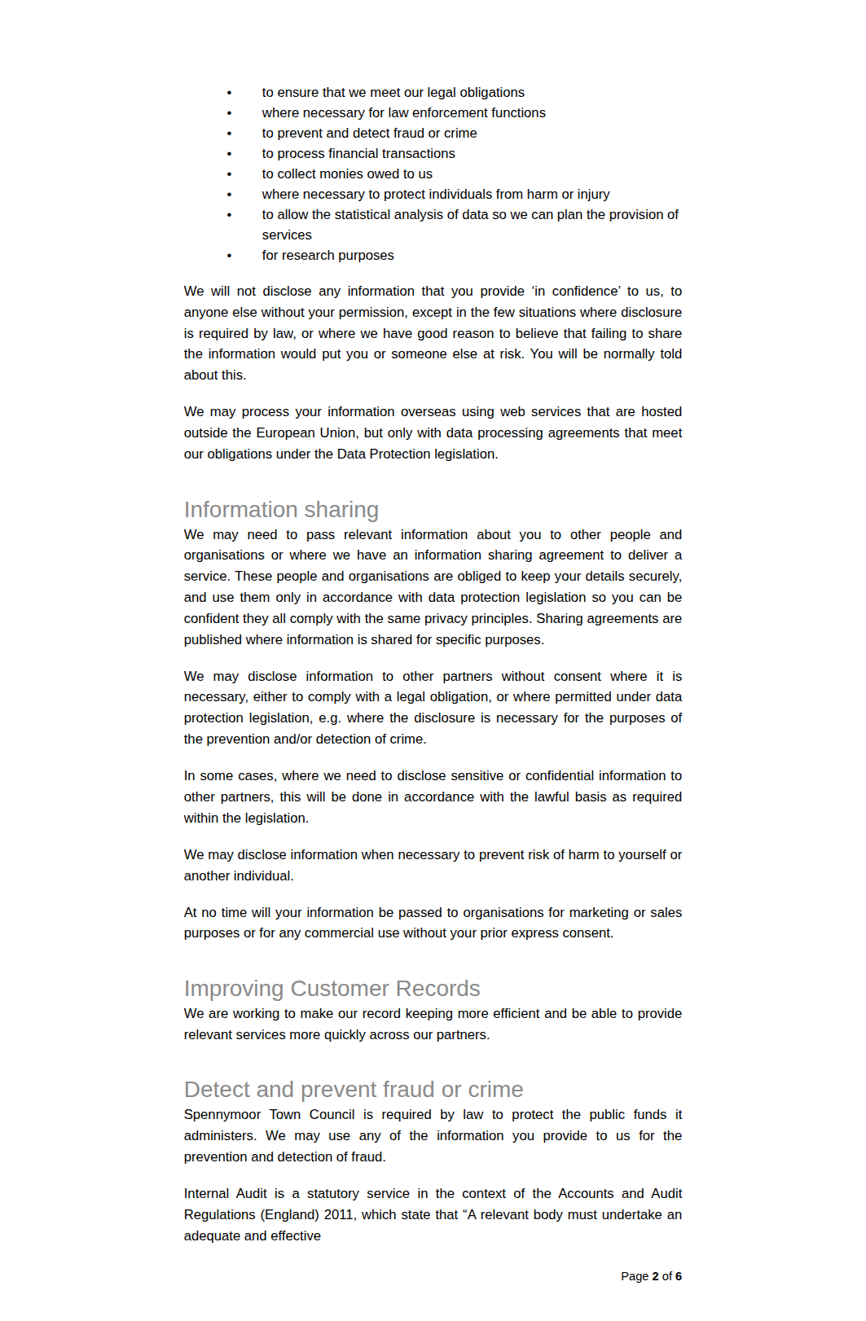to ensure that we meet our legal obligations
where necessary for law enforcement functions
to prevent and detect fraud or crime
to process financial transactions
to collect monies owed to us
where necessary to protect individuals from harm or injury
to allow the statistical analysis of data so we can plan the provision of services
for research purposes
We will not disclose any information that you provide ‘in confidence’ to us, to anyone else without your permission, except in the few situations where disclosure is required by law, or where we have good reason to believe that failing to share the information would put you or someone else at risk. You will be normally told about this.
We may process your information overseas using web services that are hosted outside the European Union, but only with data processing agreements that meet our obligations under the Data Protection legislation.
Information sharing
We may need to pass relevant information about you to other people and organisations or where we have an information sharing agreement to deliver a service. These people and organisations are obliged to keep your details securely, and use them only in accordance with data protection legislation so you can be confident they all comply with the same privacy principles. Sharing agreements are published where information is shared for specific purposes.
We may disclose information to other partners without consent where it is necessary, either to comply with a legal obligation, or where permitted under data protection legislation, e.g. where the disclosure is necessary for the purposes of the prevention and/or detection of crime.
In some cases, where we need to disclose sensitive or confidential information to other partners, this will be done in accordance with the lawful basis as required within the legislation.
We may disclose information when necessary to prevent risk of harm to yourself or another individual.
At no time will your information be passed to organisations for marketing or sales purposes or for any commercial use without your prior express consent.
Improving Customer Records
We are working to make our record keeping more efficient and be able to provide relevant services more quickly across our partners.
Detect and prevent fraud or crime
Spennymoor Town Council is required by law to protect the public funds it administers. We may use any of the information you provide to us for the prevention and detection of fraud.
Internal Audit is a statutory service in the context of the Accounts and Audit Regulations (England) 2011, which state that “A relevant body must undertake an adequate and effective
Page 2 of 6